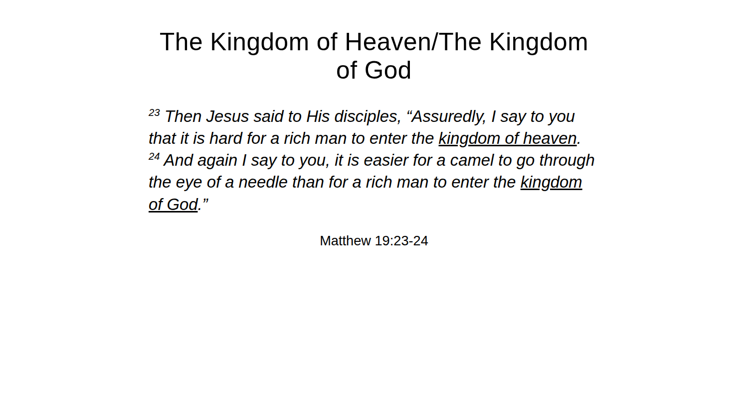The Kingdom of Heaven/The Kingdom of God
23 Then Jesus said to His disciples, “Assuredly, I say to you that it is hard for a rich man to enter the kingdom of heaven. 24 And again I say to you, it is easier for a camel to go through the eye of a needle than for a rich man to enter the kingdom of God.”
Matthew 19:23-24